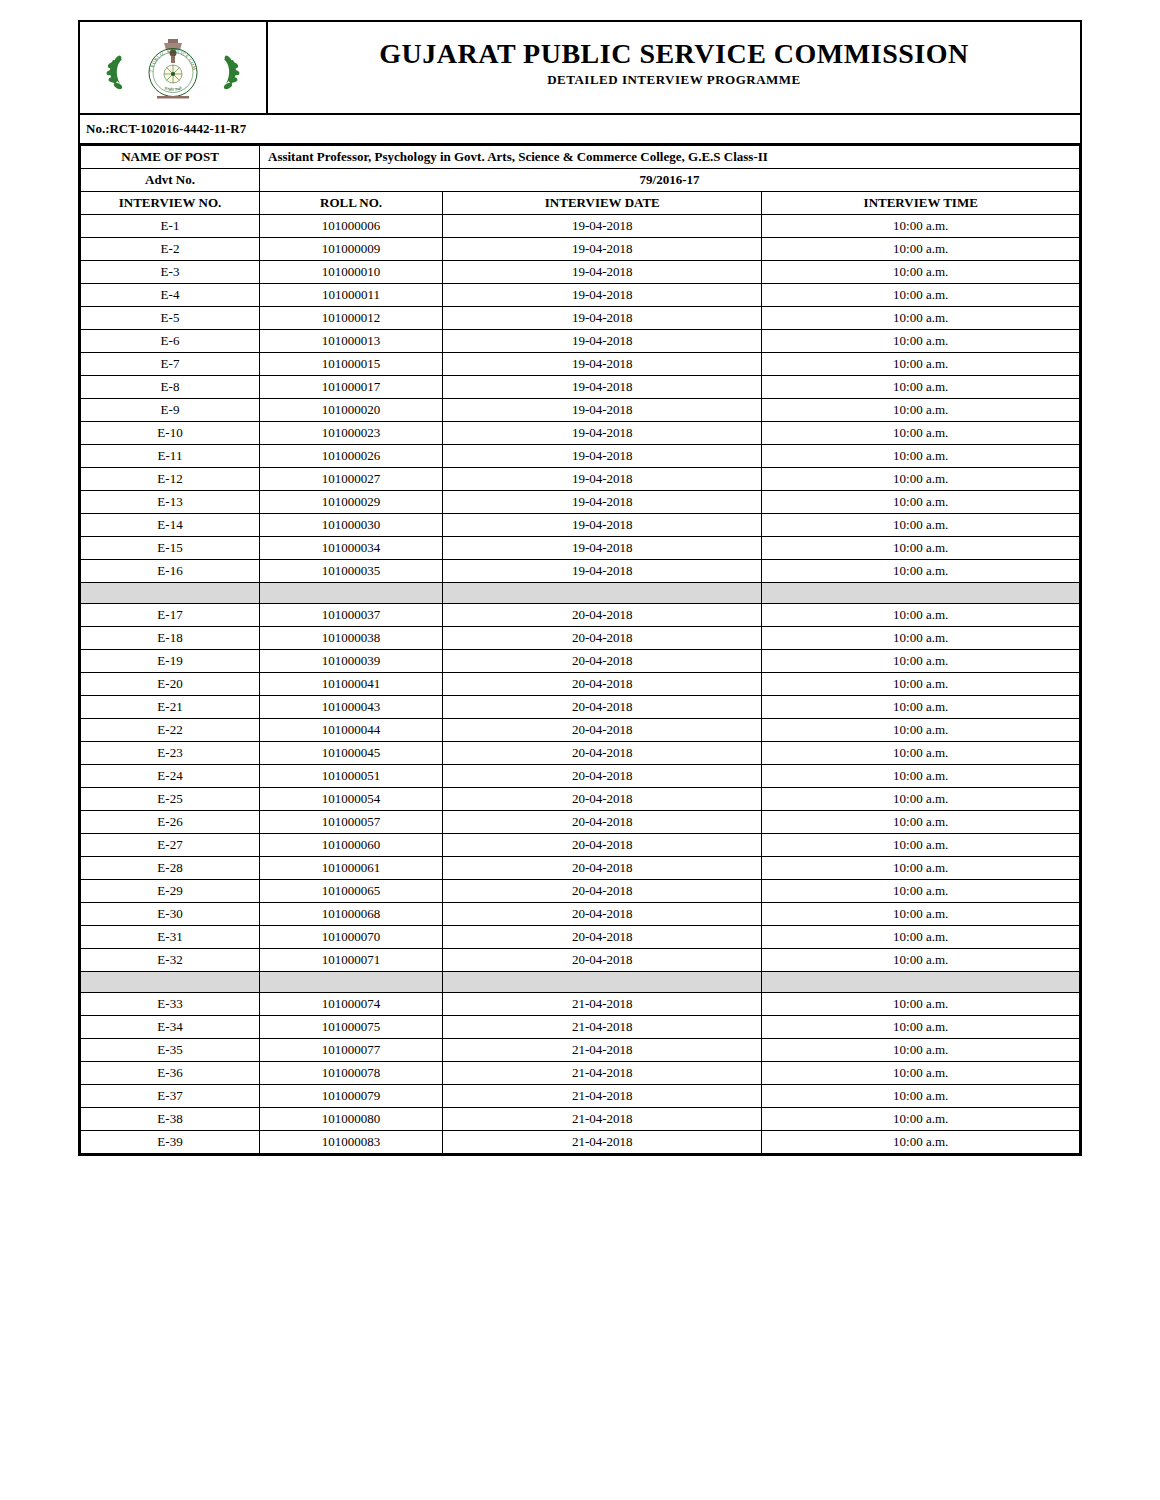GUJARAT PUBLIC SERVICE COMMISSION सत्यमेव जयते
GUJARAT PUBLIC SERVICE COMMISSION
DETAILED INTERVIEW PROGRAMME
No.:RCT-102016-4442-11-R7
| NAME OF POST | Assitant Professor, Psychology in Govt. Arts, Science & Commerce College, G.E.S Class-II |
| Advt No. | 79/2016-17 |
| INTERVIEW NO. | ROLL NO. | INTERVIEW DATE | INTERVIEW TIME |
| E-1 | 101000006 | 19-04-2018 | 10:00 a.m. |
| E-2 | 101000009 | 19-04-2018 | 10:00 a.m. |
| E-3 | 101000010 | 19-04-2018 | 10:00 a.m. |
| E-4 | 101000011 | 19-04-2018 | 10:00 a.m. |
| E-5 | 101000012 | 19-04-2018 | 10:00 a.m. |
| E-6 | 101000013 | 19-04-2018 | 10:00 a.m. |
| E-7 | 101000015 | 19-04-2018 | 10:00 a.m. |
| E-8 | 101000017 | 19-04-2018 | 10:00 a.m. |
| E-9 | 101000020 | 19-04-2018 | 10:00 a.m. |
| E-10 | 101000023 | 19-04-2018 | 10:00 a.m. |
| E-11 | 101000026 | 19-04-2018 | 10:00 a.m. |
| E-12 | 101000027 | 19-04-2018 | 10:00 a.m. |
| E-13 | 101000029 | 19-04-2018 | 10:00 a.m. |
| E-14 | 101000030 | 19-04-2018 | 10:00 a.m. |
| E-15 | 101000034 | 19-04-2018 | 10:00 a.m. |
| E-16 | 101000035 | 19-04-2018 | 10:00 a.m. |
| E-17 | 101000037 | 20-04-2018 | 10:00 a.m. |
| E-18 | 101000038 | 20-04-2018 | 10:00 a.m. |
| E-19 | 101000039 | 20-04-2018 | 10:00 a.m. |
| E-20 | 101000041 | 20-04-2018 | 10:00 a.m. |
| E-21 | 101000043 | 20-04-2018 | 10:00 a.m. |
| E-22 | 101000044 | 20-04-2018 | 10:00 a.m. |
| E-23 | 101000045 | 20-04-2018 | 10:00 a.m. |
| E-24 | 101000051 | 20-04-2018 | 10:00 a.m. |
| E-25 | 101000054 | 20-04-2018 | 10:00 a.m. |
| E-26 | 101000057 | 20-04-2018 | 10:00 a.m. |
| E-27 | 101000060 | 20-04-2018 | 10:00 a.m. |
| E-28 | 101000061 | 20-04-2018 | 10:00 a.m. |
| E-29 | 101000065 | 20-04-2018 | 10:00 a.m. |
| E-30 | 101000068 | 20-04-2018 | 10:00 a.m. |
| E-31 | 101000070 | 20-04-2018 | 10:00 a.m. |
| E-32 | 101000071 | 20-04-2018 | 10:00 a.m. |
| E-33 | 101000074 | 21-04-2018 | 10:00 a.m. |
| E-34 | 101000075 | 21-04-2018 | 10:00 a.m. |
| E-35 | 101000077 | 21-04-2018 | 10:00 a.m. |
| E-36 | 101000078 | 21-04-2018 | 10:00 a.m. |
| E-37 | 101000079 | 21-04-2018 | 10:00 a.m. |
| E-38 | 101000080 | 21-04-2018 | 10:00 a.m. |
| E-39 | 101000083 | 21-04-2018 | 10:00 a.m. |